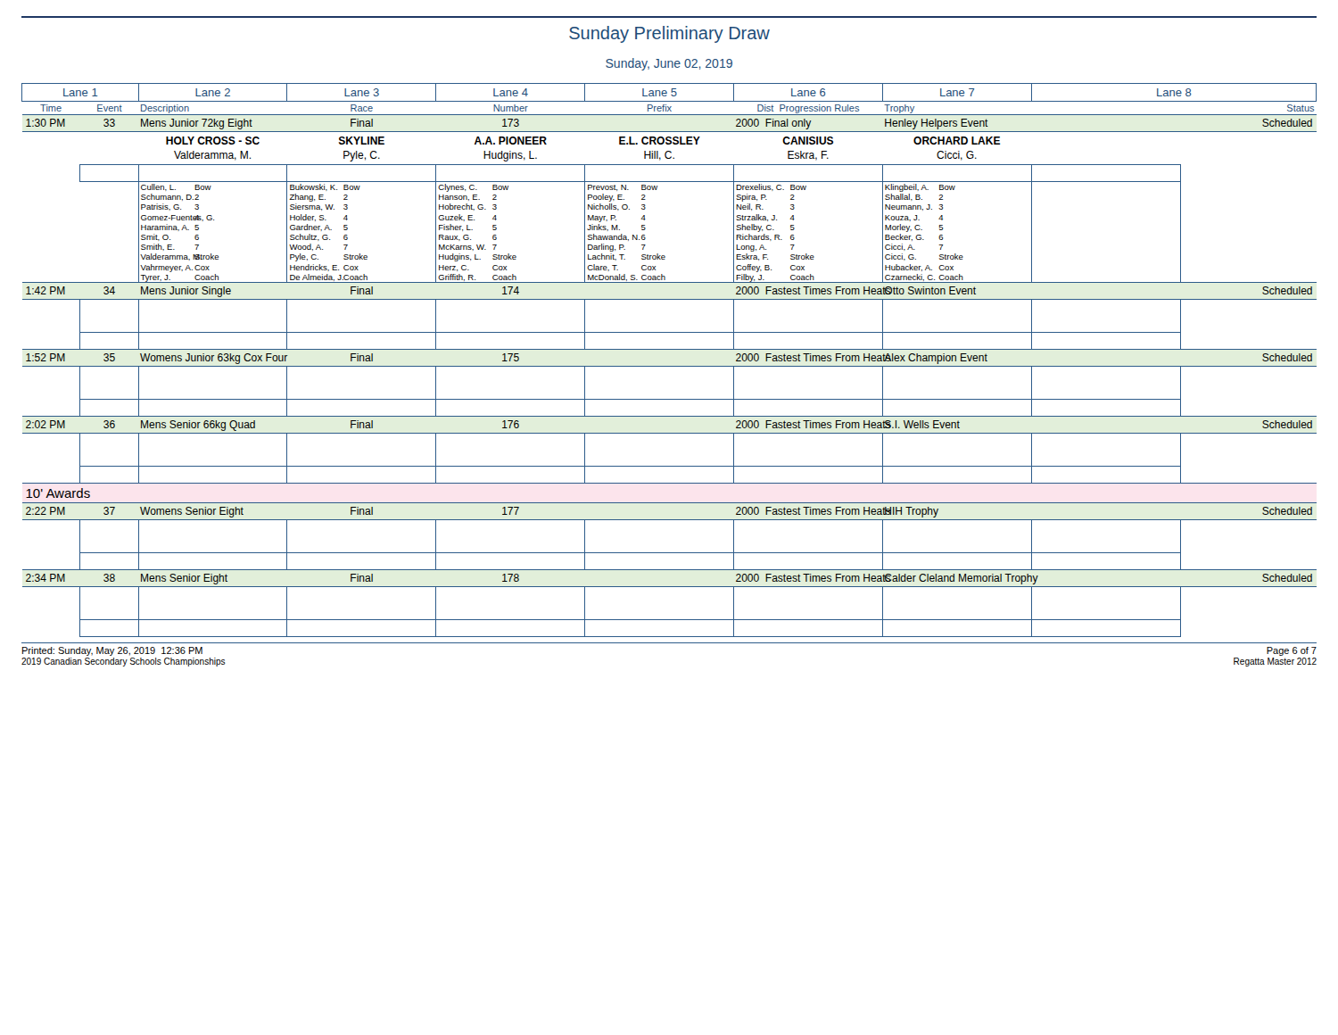Sunday Preliminary Draw
Sunday, June 02, 2019
| Lane 1 | Lane 2 | Lane 3 | Lane 4 | Lane 5 | Lane 6 | Lane 7 | Lane 8 |
| Time | Event | Description | Race | Number | Prefix | Dist Progression Rules | Trophy | | Status |
| 1:30 PM | 33 | Mens Junior 72kg Eight | Final | 173 | | 2000 Final only | Henley Helpers Event | Scheduled |
| | HOLY CROSS - SC | SKYLINE | A.A. PIONEER | E.L. CROSSLEY | CANISIUS | ORCHARD LAKE | |
| | Valderamma, M. | Pyle, C. | Hudgins, L. | Hill, C. | Eskra, F. | Cicci, G. | |
| | / Cullen, L. / Bow / / Schumann, D. / 2 / / Patrisis, G. / 3 / / Gomez-Fuentes, G. / 4 / / Haramina, A. / 5 / / Smit, O. / 6 / / Smith, E. / 7 / / Valderamma, M. / Stroke / / Vahrmeyer, A. / Cox / / Tyrer, J. / Coach / | / Bukowski, K. / Bow / / Zhang, E. / 2 / / Siersma, W. / 3 / / Holder, S. / 4 / / Gardner, A. / 5 / / Schultz, G. / 6 / / Wood, A. / 7 / / Pyle, C. / Stroke / / Hendricks, E. / Cox / / De Almeida, J. / Coach / | / Clynes, C. / Bow / / Hanson, E. / 2 / / Hobrecht, G. / 3 / / Guzek, E. / 4 / / Fisher, L. / 5 / / Raux, G. / 6 / / McKarns, W. / 7 / / Hudgins, L. / Stroke / / Herz, C. / Cox / / Griffith, R. / Coach / | / Prevost, N. / Bow / / Pooley, E. / 2 / / Nicholls, O. / 3 / / Mayr, P. / 4 / / Jinks, M. / 5 / / Shawanda, N. / 6 / / Darling, P. / 7 / / Lachnit, T. / Stroke / / Clare, T. / Cox / / McDonald, S. / Coach / | / Drexelius, C. / Bow / / Spira, P. / 2 / / Neil, R. / 3 / / Strzalka, J. / 4 / / Shelby, C. / 5 / / Richards, R. / 6 / / Long, A. / 7 / / Eskra, F. / Stroke / / Coffey, B. / Cox / / Filby, J. / Coach / | / Klingbeil, A. / Bow / / Shallal, B. / 2 / / Neumann, J. / 3 / / Kouza, J. / 4 / / Morley, C. / 5 / / Becker, G. / 6 / / Cicci, A. / 7 / / Cicci, G. / Stroke / / Hubacker, A. / Cox / / Czarnecki, C. / Coach / | | |
| 1:42 PM | 34 | Mens Junior Single | Final | 174 | | 2000 Fastest Times From Heats | Otto Swinton Event | Scheduled |
| 1:52 PM | 35 | Womens Junior 63kg Cox Four | Final | 175 | | 2000 Fastest Times From Heats | Alex Champion Event | Scheduled |
| 2:02 PM | 36 | Mens Senior 66kg Quad | Final | 176 | | 2000 Fastest Times From Heats | S.I. Wells Event | Scheduled |
| 10' Awards |
| 2:22 PM | 37 | Womens Senior Eight | Final | 177 | | 2000 Fastest Times From Heats | HIH Trophy | Scheduled |
| 2:34 PM | 38 | Mens Senior Eight | Final | 178 | | 2000 Fastest Times From Heats | Calder Cleland Memorial Trophy | Scheduled |
Printed: Sunday, May 26, 2019 12:36 PM
Page 6 of 7
2019 Canadian Secondary Schools Championships
Regatta Master 2012